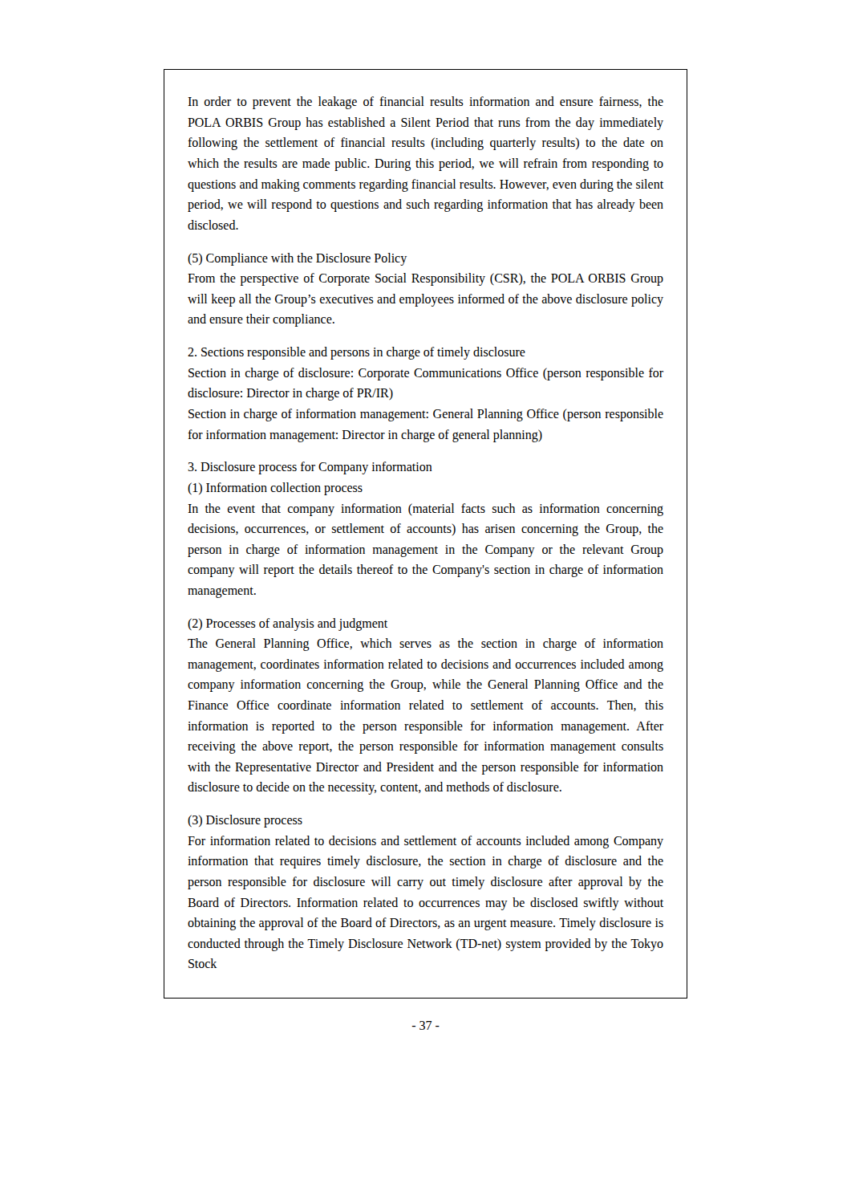In order to prevent the leakage of financial results information and ensure fairness, the POLA ORBIS Group has established a Silent Period that runs from the day immediately following the settlement of financial results (including quarterly results) to the date on which the results are made public. During this period, we will refrain from responding to questions and making comments regarding financial results. However, even during the silent period, we will respond to questions and such regarding information that has already been disclosed.
(5) Compliance with the Disclosure Policy
From the perspective of Corporate Social Responsibility (CSR), the POLA ORBIS Group will keep all the Group’s executives and employees informed of the above disclosure policy and ensure their compliance.
2. Sections responsible and persons in charge of timely disclosure
Section in charge of disclosure: Corporate Communications Office (person responsible for disclosure: Director in charge of PR/IR)
Section in charge of information management: General Planning Office (person responsible for information management: Director in charge of general planning)
3. Disclosure process for Company information
(1) Information collection process
In the event that company information (material facts such as information concerning decisions, occurrences, or settlement of accounts) has arisen concerning the Group, the person in charge of information management in the Company or the relevant Group company will report the details thereof to the Company's section in charge of information management.
(2) Processes of analysis and judgment
The General Planning Office, which serves as the section in charge of information management, coordinates information related to decisions and occurrences included among company information concerning the Group, while the General Planning Office and the Finance Office coordinate information related to settlement of accounts. Then, this information is reported to the person responsible for information management. After receiving the above report, the person responsible for information management consults with the Representative Director and President and the person responsible for information disclosure to decide on the necessity, content, and methods of disclosure.
(3) Disclosure process
For information related to decisions and settlement of accounts included among Company information that requires timely disclosure, the section in charge of disclosure and the person responsible for disclosure will carry out timely disclosure after approval by the Board of Directors. Information related to occurrences may be disclosed swiftly without obtaining the approval of the Board of Directors, as an urgent measure. Timely disclosure is conducted through the Timely Disclosure Network (TD-net) system provided by the Tokyo Stock
- 37 -